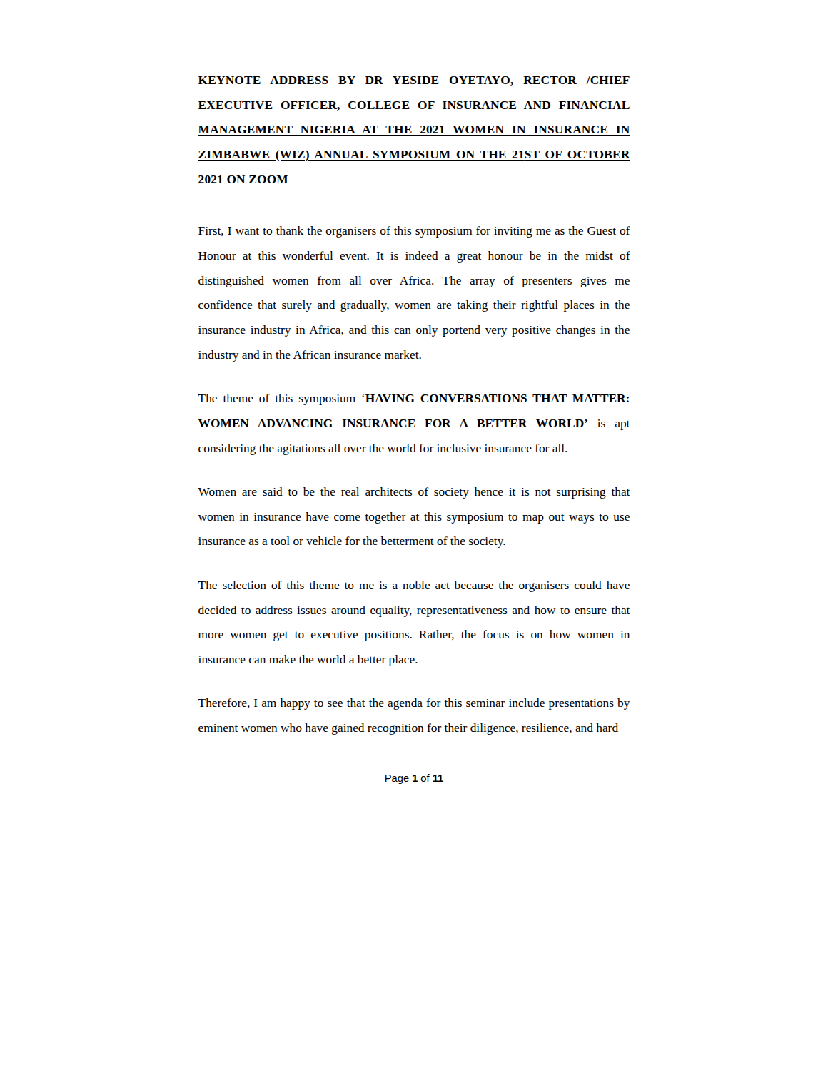KEYNOTE ADDRESS BY DR YESIDE OYETAYO, RECTOR /CHIEF EXECUTIVE OFFICER, COLLEGE OF INSURANCE AND FINANCIAL MANAGEMENT NIGERIA AT THE 2021 WOMEN IN INSURANCE IN ZIMBABWE (WIZ) ANNUAL SYMPOSIUM ON THE 21ST OF OCTOBER 2021 ON ZOOM
First, I want to thank the organisers of this symposium for inviting me as the Guest of Honour at this wonderful event. It is indeed a great honour be in the midst of distinguished women from all over Africa. The array of presenters gives me confidence that surely and gradually, women are taking their rightful places in the insurance industry in Africa, and this can only portend very positive changes in the industry and in the African insurance market.
The theme of this symposium ‘HAVING CONVERSATIONS THAT MATTER: WOMEN ADVANCING INSURANCE FOR A BETTER WORLD’ is apt considering the agitations all over the world for inclusive insurance for all.
Women are said to be the real architects of society hence it is not surprising that women in insurance have come together at this symposium to map out ways to use insurance as a tool or vehicle for the betterment of the society.
The selection of this theme to me is a noble act because the organisers could have decided to address issues around equality, representativeness and how to ensure that more women get to executive positions. Rather, the focus is on how women in insurance can make the world a better place.
Therefore, I am happy to see that the agenda for this seminar include presentations by eminent women who have gained recognition for their diligence, resilience, and hard
Page 1 of 11